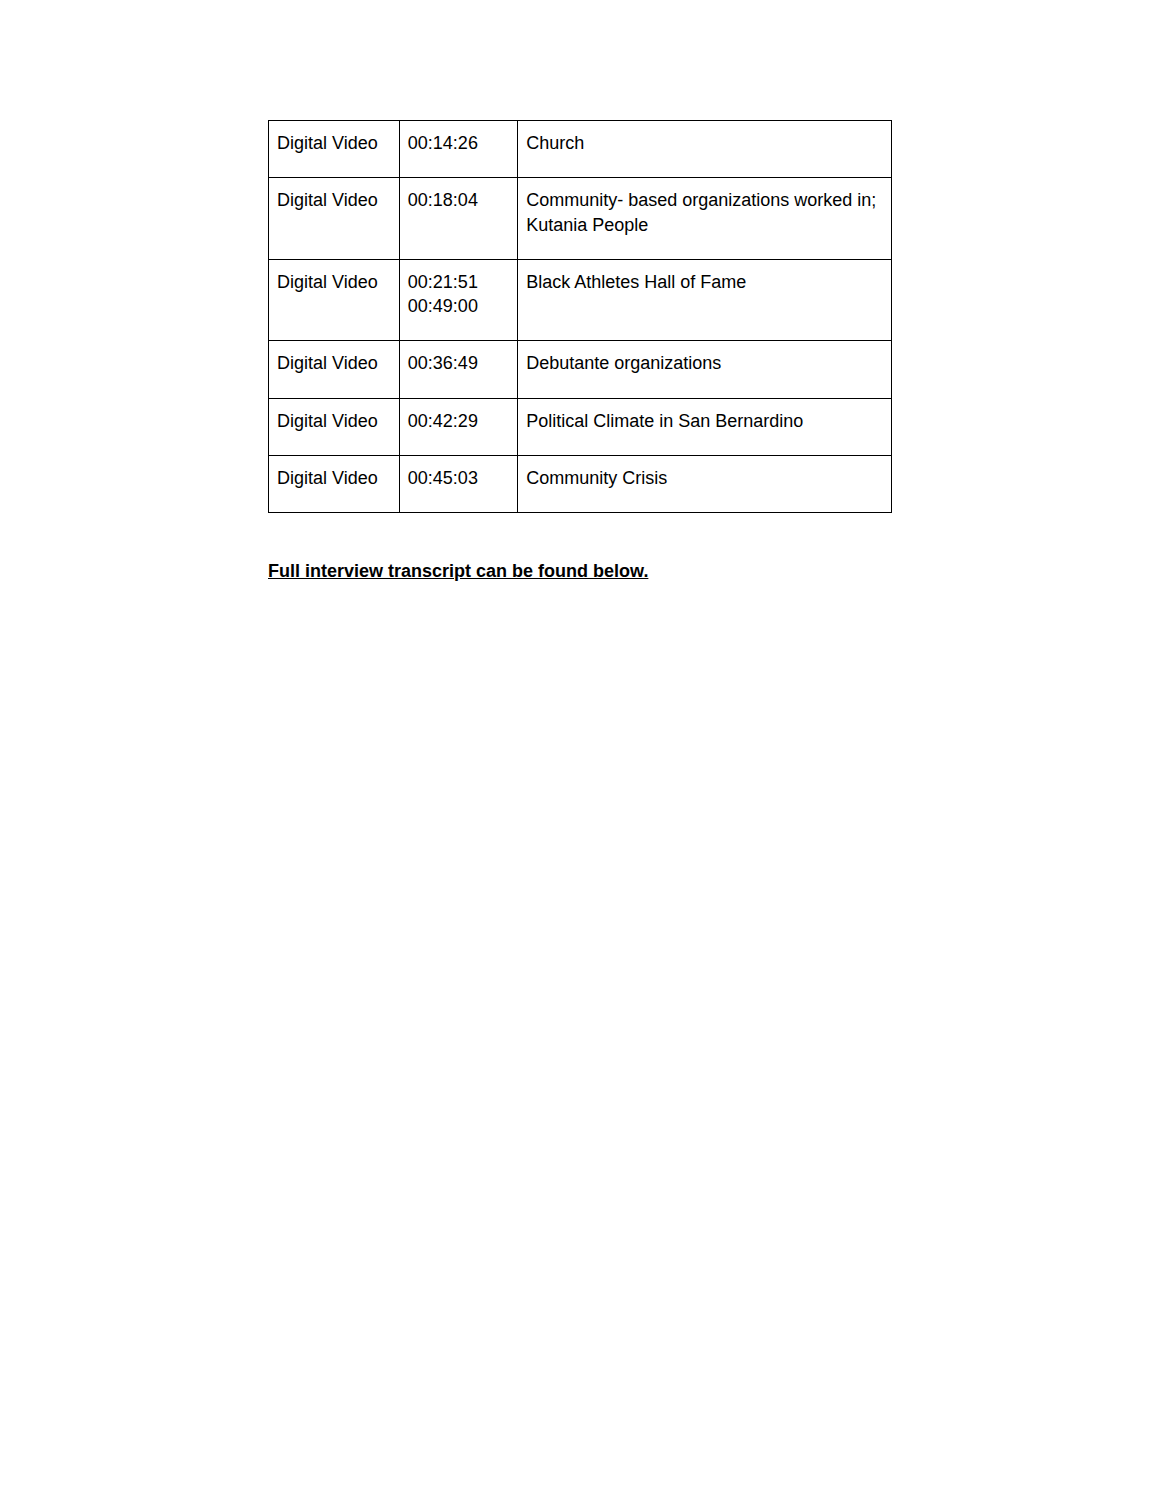| Digital Video | 00:14:26 | Church |
| Digital Video | 00:18:04 | Community- based organizations worked in; Kutania People |
| Digital Video | 00:21:51 00:49:00 | Black Athletes Hall of Fame |
| Digital Video | 00:36:49 | Debutante organizations |
| Digital Video | 00:42:29 | Political Climate in San Bernardino |
| Digital Video | 00:45:03 | Community Crisis |
Full interview transcript can be found below.